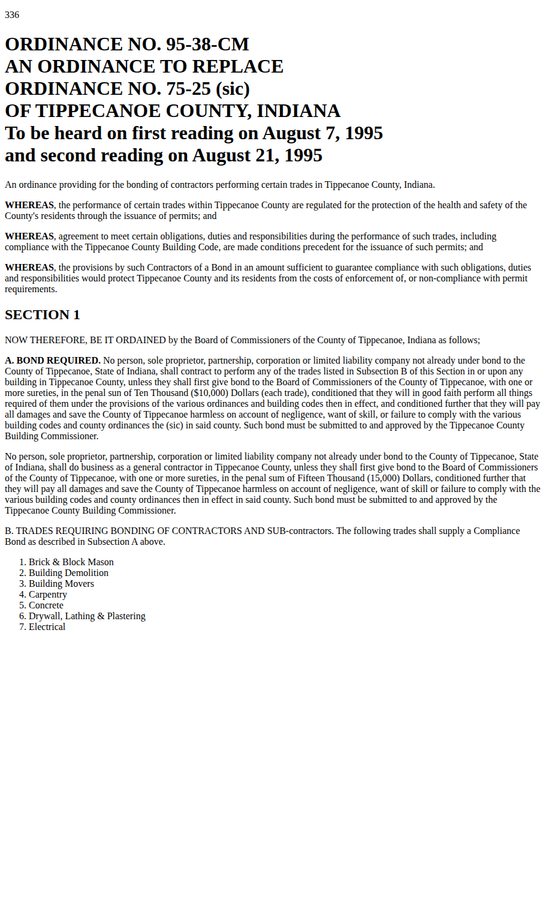336
ORDINANCE NO. 95-38-CM
AN ORDINANCE TO REPLACE
ORDINANCE NO. 75-25 (sic)
OF TIPPECANOE COUNTY, INDIANA
To be heard on first reading on August 7, 1995
and second reading on August 21, 1995
An ordinance providing for the bonding of contractors performing certain trades in Tippecanoe County, Indiana.
WHEREAS, the performance of certain trades within Tippecanoe County are regulated for the protection of the health and safety of the County's residents through the issuance of permits; and
WHEREAS, agreement to meet certain obligations, duties and responsibilities during the performance of such trades, including compliance with the Tippecanoe County Building Code, are made conditions precedent for the issuance of such permits; and
WHEREAS, the provisions by such Contractors of a Bond in an amount sufficient to guarantee compliance with such obligations, duties and responsibilities would protect Tippecanoe County and its residents from the costs of enforcement of, or non-compliance with permit requirements.
SECTION 1
NOW THEREFORE, BE IT ORDAINED by the Board of Commissioners of the County of Tippecanoe, Indiana as follows;
A. BOND REQUIRED. No person, sole proprietor, partnership, corporation or limited liability company not already under bond to the County of Tippecanoe, State of Indiana, shall contract to perform any of the trades listed in Subsection B of this Section in or upon any building in Tippecanoe County, unless they shall first give bond to the Board of Commissioners of the County of Tippecanoe, with one or more sureties, in the penal sun of Ten Thousand ($10,000) Dollars (each trade), conditioned that they will in good faith perform all things required of them under the provisions of the various ordinances and building codes then in effect, and conditioned further that they will pay all damages and save the County of Tippecanoe harmless on account of negligence, want of skill, or failure to comply with the various building codes and county ordinances the (sic) in said county. Such bond must be submitted to and approved by the Tippecanoe County Building Commissioner.
No person, sole proprietor, partnership, corporation or limited liability company not already under bond to the County of Tippecanoe, State of Indiana, shall do business as a general contractor in Tippecanoe County, unless they shall first give bond to the Board of Commissioners of the County of Tippecanoe, with one or more sureties, in the penal sum of Fifteen Thousand (15,000) Dollars, conditioned further that they will pay all damages and save the County of Tippecanoe harmless on account of negligence, want of skill or failure to comply with the various building codes and county ordinances then in effect in said county. Such bond must be submitted to and approved by the Tippecanoe County Building Commissioner.
B. TRADES REQUIRING BONDING OF CONTRACTORS AND SUB-contractors. The following trades shall supply a Compliance Bond as described in Subsection A above.
Brick & Block Mason
Building Demolition
Building Movers
Carpentry
Concrete
Drywall, Lathing & Plastering
Electrical